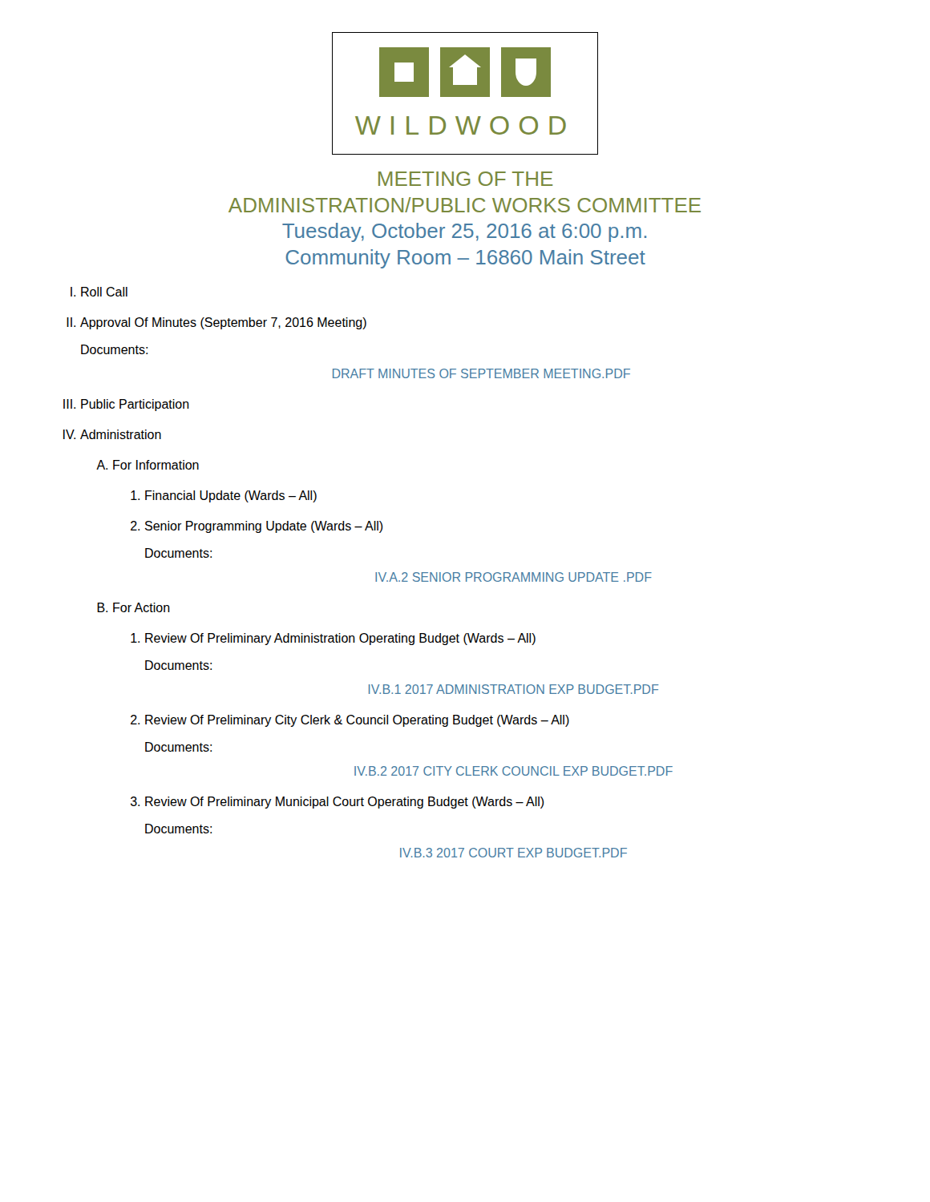WILDWOOD
MEETING OF THE
ADMINISTRATION/PUBLIC WORKS COMMITTEE Tuesday, October 25, 2016 at 6:00 p.m. Community Room – 16860 Main Street
Roll Call
Approval Of Minutes (September 7, 2016 Meeting)
Documents:
DRAFT MINUTES OF SEPTEMBER MEETING.PDF
Public Participation
Administration
For Information
Financial Update (Wards – All)
Senior Programming Update (Wards – All)
Documents:
IV.A.2 SENIOR PROGRAMMING UPDATE .PDF
For Action
Review Of Preliminary Administration Operating Budget (Wards – All)
Documents:
IV.B.1 2017 ADMINISTRATION EXP BUDGET.PDF
Review Of Preliminary City Clerk & Council Operating Budget (Wards – All)
Documents:
IV.B.2 2017 CITY CLERK COUNCIL EXP BUDGET.PDF
Review Of Preliminary Municipal Court Operating Budget (Wards – All)
Documents:
IV.B.3 2017 COURT EXP BUDGET.PDF